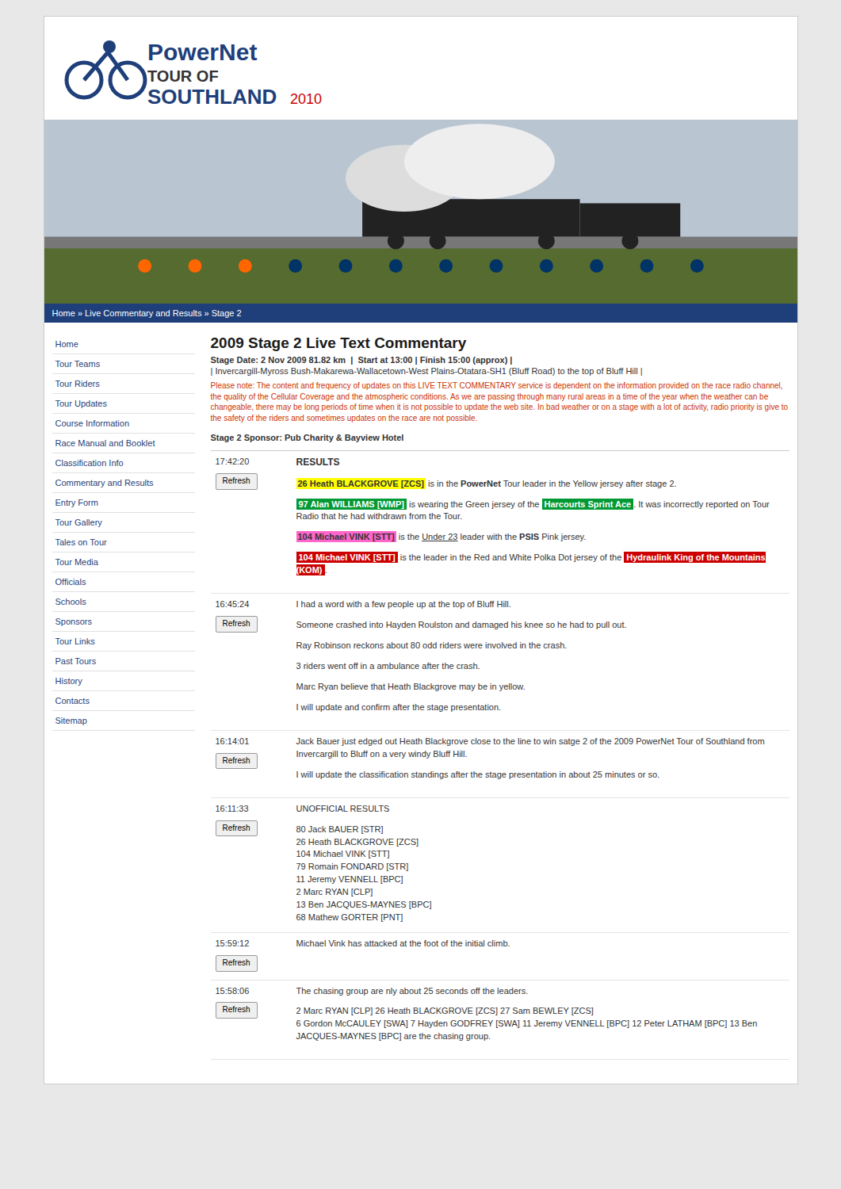Home » Live Commentary and Results » Stage 2
Home
Tour Teams
Tour Riders
Tour Updates
Course Information
Race Manual and Booklet
Classification Info
Commentary and Results
Entry Form
Tour Gallery
Tales on Tour
Tour Media
Officials
Schools
Sponsors
Tour Links
Past Tours
History
Contacts
Sitemap
2009 Stage 2 Live Text Commentary
Stage Date: 2 Nov 2009 81.82 km | Start at 13:00 | Finish 15:00 (approx) |
| Invercargill-Myross Bush-Makarewa-Wallacetown-West Plains-Otatara-SH1 (Bluff Road) to the top of Bluff Hill |
Please note: The content and frequency of updates on this LIVE TEXT COMMENTARY service is dependent on the information provided on the race radio channel, the quality of the Cellular Coverage and the atmospheric conditions. As we are passing through many rural areas in a time of the year when the weather can be changeable, there may be long periods of time when it is not possible to update the web site. In bad weather or on a stage with a lot of activity, radio priority is give to the safety of the riders and sometimes updates on the race are not possible.
Stage 2 Sponsor: Pub Charity & Bayview Hotel
| 17:42:20 Refresh | RESULTS 26 Heath BLACKGROVE [ZCS] is in the PowerNet Tour leader in the Yellow jersey after stage 2. 97 Alan WILLIAMS [WMP] is wearing the Green jersey of the Harcourts Sprint Ace . It was incorrectly reported on Tour Radio that he had withdrawn from the Tour. 104 Michael VINK [STT] is the Under 23 leader with the PSIS Pink jersey. 104 Michael VINK [STT] is the leader in the Red and White Polka Dot jersey of the Hydraulink King of the Mountains (KOM) . |
| 16:45:24 Refresh | I had a word with a few people up at the top of Bluff Hill. Someone crashed into Hayden Roulston and damaged his knee so he had to pull out. Ray Robinson reckons about 80 odd riders were involved in the crash. 3 riders went off in a ambulance after the crash. Marc Ryan believe that Heath Blackgrove may be in yellow. I will update and confirm after the stage presentation. |
| 16:14:01 Refresh | Jack Bauer just edged out Heath Blackgrove close to the line to win satge 2 of the 2009 PowerNet Tour of Southland from Invercargill to Bluff on a very windy Bluff Hill. I will update the classification standings after the stage presentation in about 25 minutes or so. |
| 16:11:33 Refresh | UNOFFICIAL RESULTS 80 Jack BAUER [STR] 26 Heath BLACKGROVE [ZCS] 104 Michael VINK [STT] 79 Romain FONDARD [STR] 11 Jeremy VENNELL [BPC] 2 Marc RYAN [CLP] 13 Ben JACQUES-MAYNES [BPC] 68 Mathew GORTER [PNT] |
| 15:59:12 Refresh | Michael Vink has attacked at the foot of the initial climb. |
| 15:58:06 Refresh | The chasing group are nly about 25 seconds off the leaders. 2 Marc RYAN [CLP] 26 Heath BLACKGROVE [ZCS] 27 Sam BEWLEY [ZCS] 6 Gordon McCAULEY [SWA] 7 Hayden GODFREY [SWA] 11 Jeremy VENNELL [BPC] 12 Peter LATHAM [BPC] 13 Ben JACQUES-MAYNES [BPC] are the chasing group. |